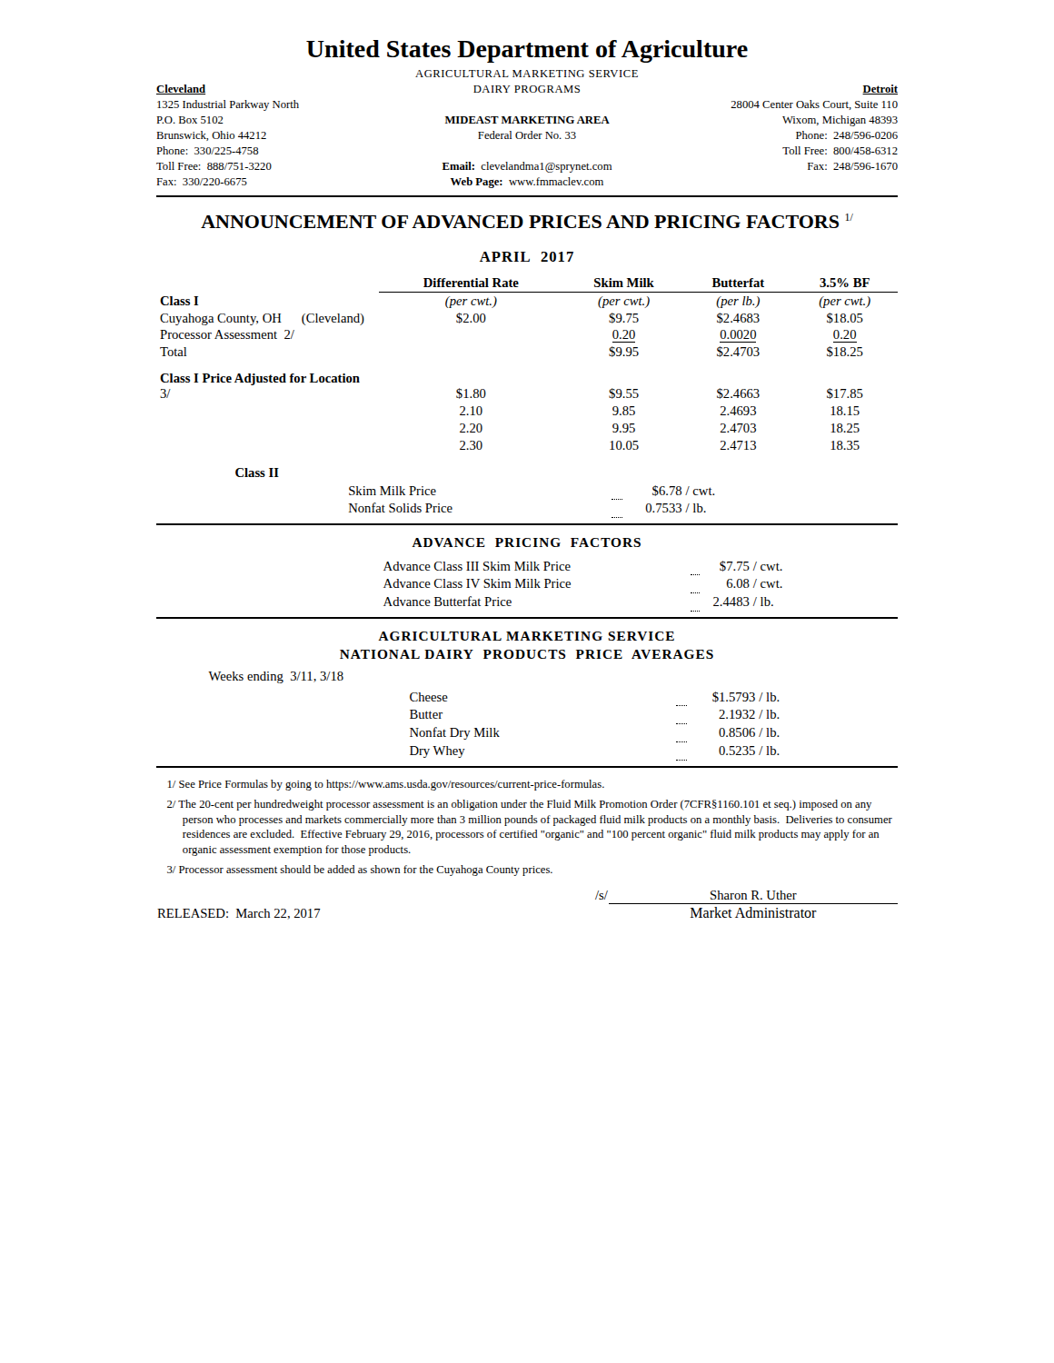United States Department of Agriculture
| | AGRICULTURAL MARKETING SERVICE | |
| Cleveland | DAIRY PROGRAMS | Detroit |
| 1325 Industrial Parkway North | | 28004 Center Oaks Court, Suite 110 |
| P.O. Box 5102 | MIDEAST MARKETING AREA | Wixom, Michigan 48393 |
| Brunswick, Ohio 44212 | Federal Order No. 33 | Phone: 248/596-0206 |
| Phone: 330/225-4758 | | Toll Free: 800/458-6312 |
| Toll Free: 888/751-3220 | Email: clevelandma1@sprynet.com | Fax: 248/596-1670 |
| Fax: 330/220-6675 | Web Page: www.fmmaclev.com | |
ANNOUNCEMENT OF ADVANCED PRICES AND PRICING FACTORS 1/
APRIL 2017
| | Differential Rate | Skim Milk | Butterfat | 3.5% BF |
| --- | --- | --- | --- | --- |
| Class I | (per cwt.) | (per cwt.) | (per lb.) | (per cwt.) |
| Cuyahoga County, OH (Cleveland) | $2.00 | $9.75 | $2.4683 | $18.05 |
| Processor Assessment 2/ | | 0.20 | 0.0020 | 0.20 |
| Total | | $9.95 | $2.4703 | $18.25 |
| Class I Price Adjusted for Location 3/ | $1.80 | $9.55 | $2.4663 | $17.85 |
| | 2.10 | 9.85 | 2.4693 | 18.15 |
| | 2.20 | 9.95 | 2.4703 | 18.25 |
| | 2.30 | 10.05 | 2.4713 | 18.35 |
| Class II | |
| Skim Milk Price | | $6.78 | / cwt. | |
| Nonfat Solids Price | | 0.7533 | / lb. | |
ADVANCE PRICING FACTORS
| Advance Class III Skim Milk Price | | $7.75 | / cwt. | |
| Advance Class IV Skim Milk Price | | 6.08 | / cwt. | |
| Advance Butterfat Price | | 2.4483 | / lb. | |
AGRICULTURAL MARKETING SERVICE
NATIONAL DAIRY PRODUCTS PRICE AVERAGES
Weeks ending 3/11, 3/18
| Cheese | | $1.5793 | / lb. | |
| Butter | | 2.1932 | / lb. | |
| Nonfat Dry Milk | | 0.8506 | / lb. | |
| Dry Whey | | 0.5235 | / lb. | |
1/ See Price Formulas by going to https://www.ams.usda.gov/resources/current-price-formulas.
2/ The 20-cent per hundredweight processor assessment is an obligation under the Fluid Milk Promotion Order (7CFR§1160.101 et seq.) imposed on any person who processes and markets commercially more than 3 million pounds of packaged fluid milk products on a monthly basis. Deliveries to consumer residences are excluded. Effective February 29, 2016, processors of certified "organic" and "100 percent organic" fluid milk products may apply for an organic assessment exemption for those products.
3/ Processor assessment should be added as shown for the Cuyahoga County prices.
| | /s/ | Sharon R. Uther |
| RELEASED: March 22, 2017 | | Market Administrator |